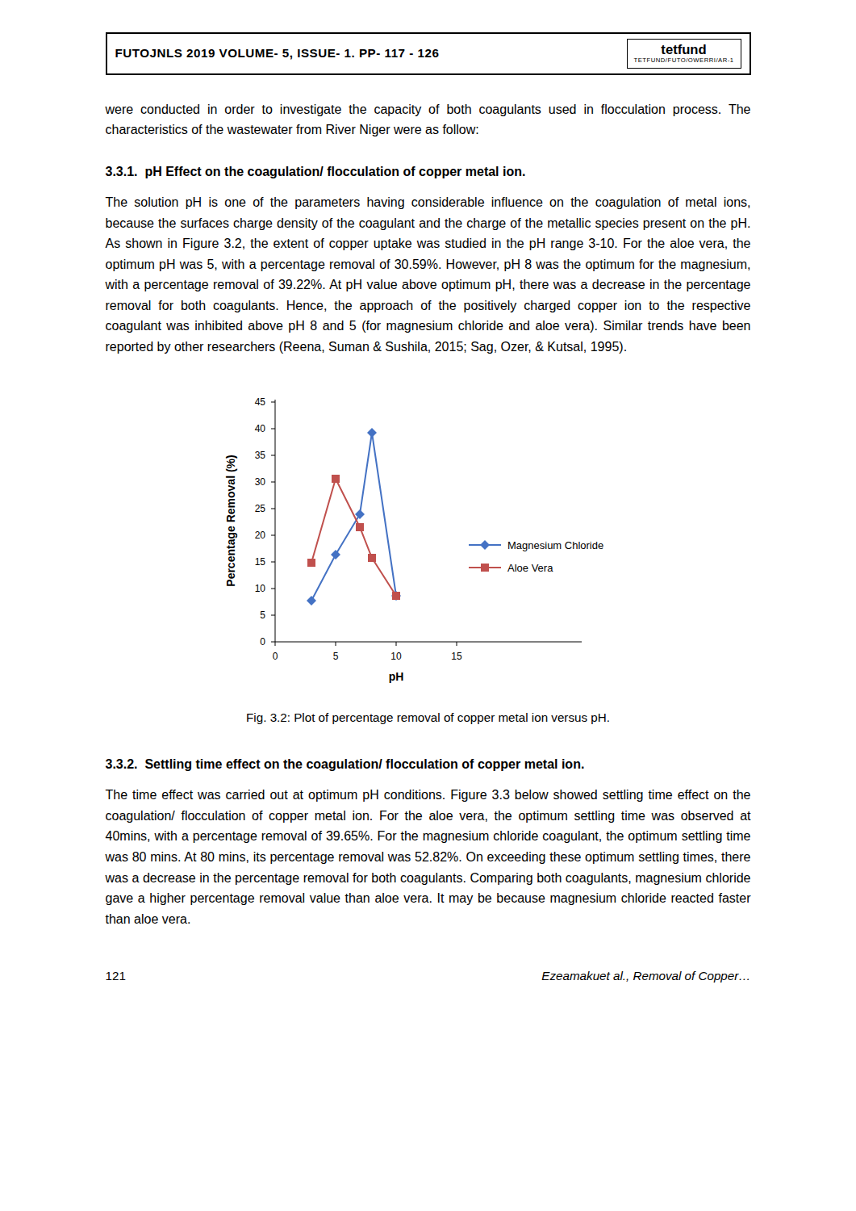FUTOJNLS 2019 VOLUME- 5, ISSUE- 1. PP- 117 - 126
tetfund
TETFUND/FUTO/OWERRI/AR-1
were conducted in order to investigate the capacity of both coagulants used in flocculation process. The characteristics of the wastewater from River Niger were as follow:
3.3.1. pH Effect on the coagulation/ flocculation of copper metal ion.
The solution pH is one of the parameters having considerable influence on the coagulation of metal ions, because the surfaces charge density of the coagulant and the charge of the metallic species present on the pH. As shown in Figure 3.2, the extent of copper uptake was studied in the pH range 3-10. For the aloe vera, the optimum pH was 5, with a percentage removal of 30.59%. However, pH 8 was the optimum for the magnesium, with a percentage removal of 39.22%. At pH value above optimum pH, there was a decrease in the percentage removal for both coagulants. Hence, the approach of the positively charged copper ion to the respective coagulant was inhibited above pH 8 and 5 (for magnesium chloride and aloe vera). Similar trends have been reported by other researchers (Reena, Suman & Sushila, 2015; Sag, Ozer, & Kutsal, 1995).
0 5 10 15 20 25 30 35 40 45 0 5 10 15 pH Percentage Removal (%) Magnesium Chloride Aloe Vera
Fig. 3.2: Plot of percentage removal of copper metal ion versus pH.
3.3.2. Settling time effect on the coagulation/ flocculation of copper metal ion.
The time effect was carried out at optimum pH conditions. Figure 3.3 below showed settling time effect on the coagulation/ flocculation of copper metal ion. For the aloe vera, the optimum settling time was observed at 40mins, with a percentage removal of 39.65%. For the magnesium chloride coagulant, the optimum settling time was 80 mins. At 80 mins, its percentage removal was 52.82%. On exceeding these optimum settling times, there was a decrease in the percentage removal for both coagulants. Comparing both coagulants, magnesium chloride gave a higher percentage removal value than aloe vera. It may be because magnesium chloride reacted faster than aloe vera.
121
Ezeamakuet al., Removal of Copper…